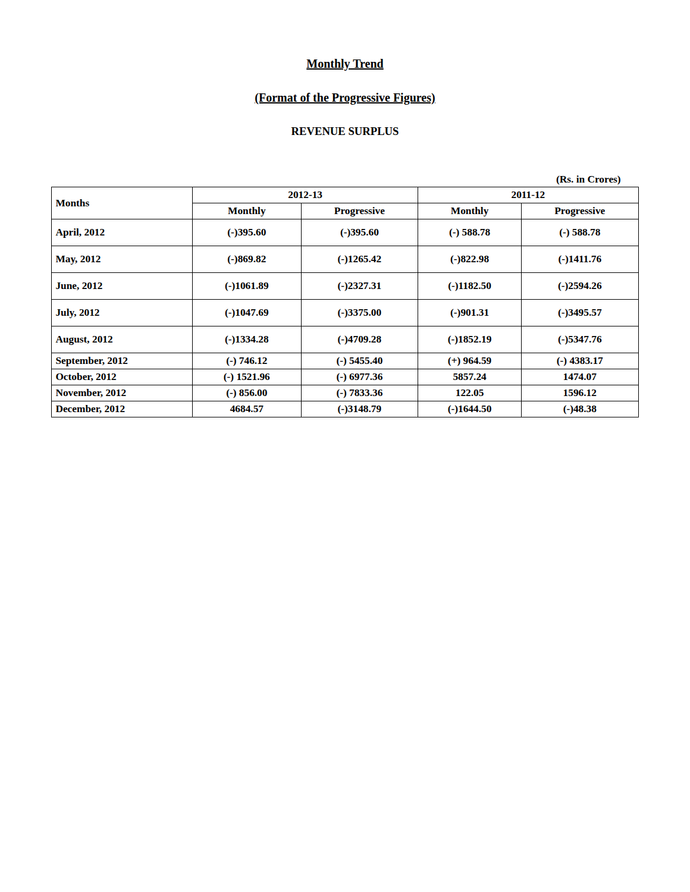Monthly Trend
(Format of the Progressive Figures)
REVENUE SURPLUS
(Rs. in Crores)
| Months | 2012-13 | 2011-12 |
| --- | --- | --- |
| Monthly | Progressive | Monthly | Progressive |
| April, 2012 | (-)395.60 | (-)395.60 | (-) 588.78 | (-) 588.78 |
| May, 2012 | (-)869.82 | (-)1265.42 | (-)822.98 | (-)1411.76 |
| June, 2012 | (-)1061.89 | (-)2327.31 | (-)1182.50 | (-)2594.26 |
| July, 2012 | (-)1047.69 | (-)3375.00 | (-)901.31 | (-)3495.57 |
| August, 2012 | (-)1334.28 | (-)4709.28 | (-)1852.19 | (-)5347.76 |
| September, 2012 | (-) 746.12 | (-) 5455.40 | (+) 964.59 | (-) 4383.17 |
| October, 2012 | (-) 1521.96 | (-) 6977.36 | 5857.24 | 1474.07 |
| November, 2012 | (-) 856.00 | (-) 7833.36 | 122.05 | 1596.12 |
| December, 2012 | 4684.57 | (-)3148.79 | (-)1644.50 | (-)48.38 |